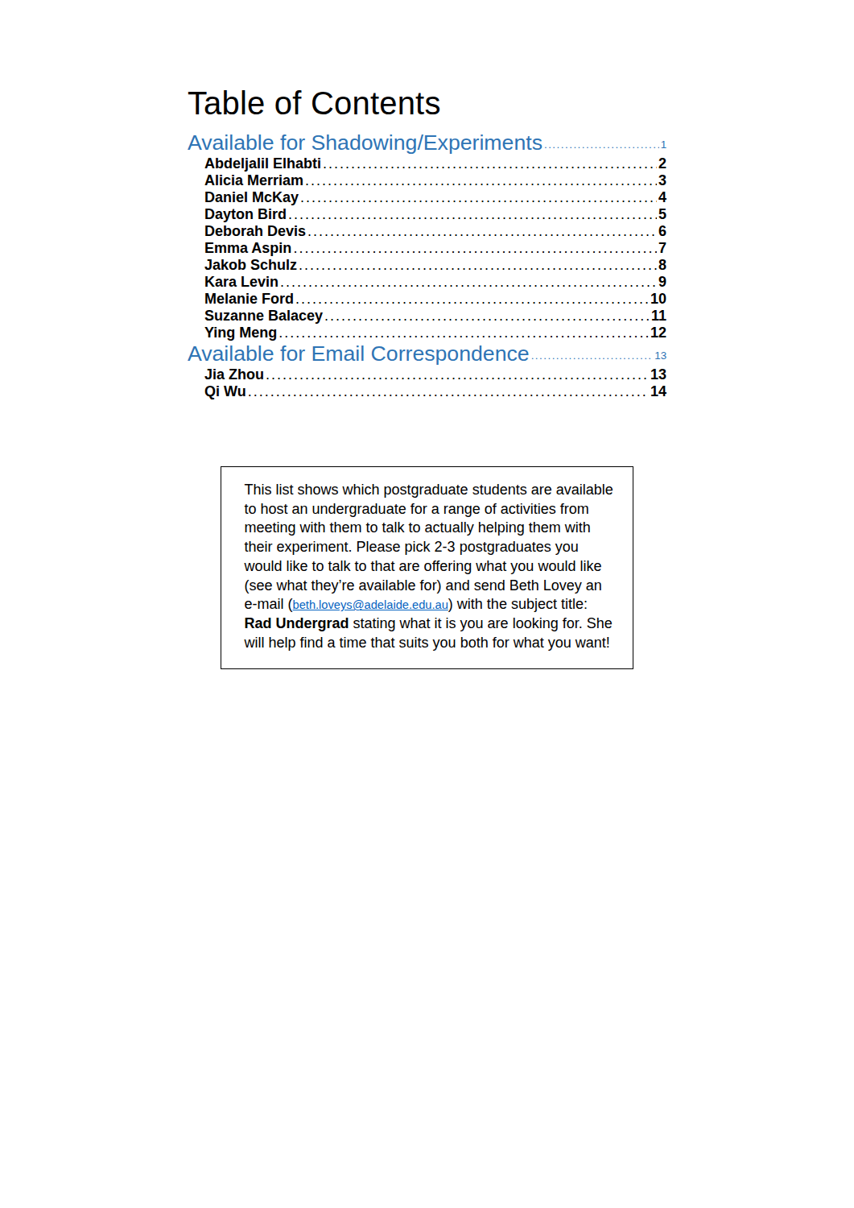Table of Contents
Available for Shadowing/Experiments .................................................................. 1
Abdeljalil Elhabti ............................................................................. 2
Alicia Merriam ................................................................................ 3
Daniel McKay .................................................................................. 4
Dayton Bird .................................................................................... 5
Deborah Devis ................................................................................ 6
Emma Aspin ................................................................................... 7
Jakob Schulz .................................................................................. 8
Kara Levin ..................................................................................... 9
Melanie Ford ................................................................................ 10
Suzanne Balacey .......................................................................... 11
Ying Meng ................................................................................... 12
Available for Email Correspondence ................................ 13
Jia Zhou ....................................................................................... 13
Qi Wu .......................................................................................... 14
This list shows which postgraduate students are available to host an undergraduate for a range of activities from meeting with them to talk to actually helping them with their experiment. Please pick 2-3 postgraduates you would like to talk to that are offering what you would like (see what they’re available for) and send Beth Lovey an e-mail (beth.loveys@adelaide.edu.au) with the subject title: Rad Undergrad stating what it is you are looking for. She will help find a time that suits you both for what you want!